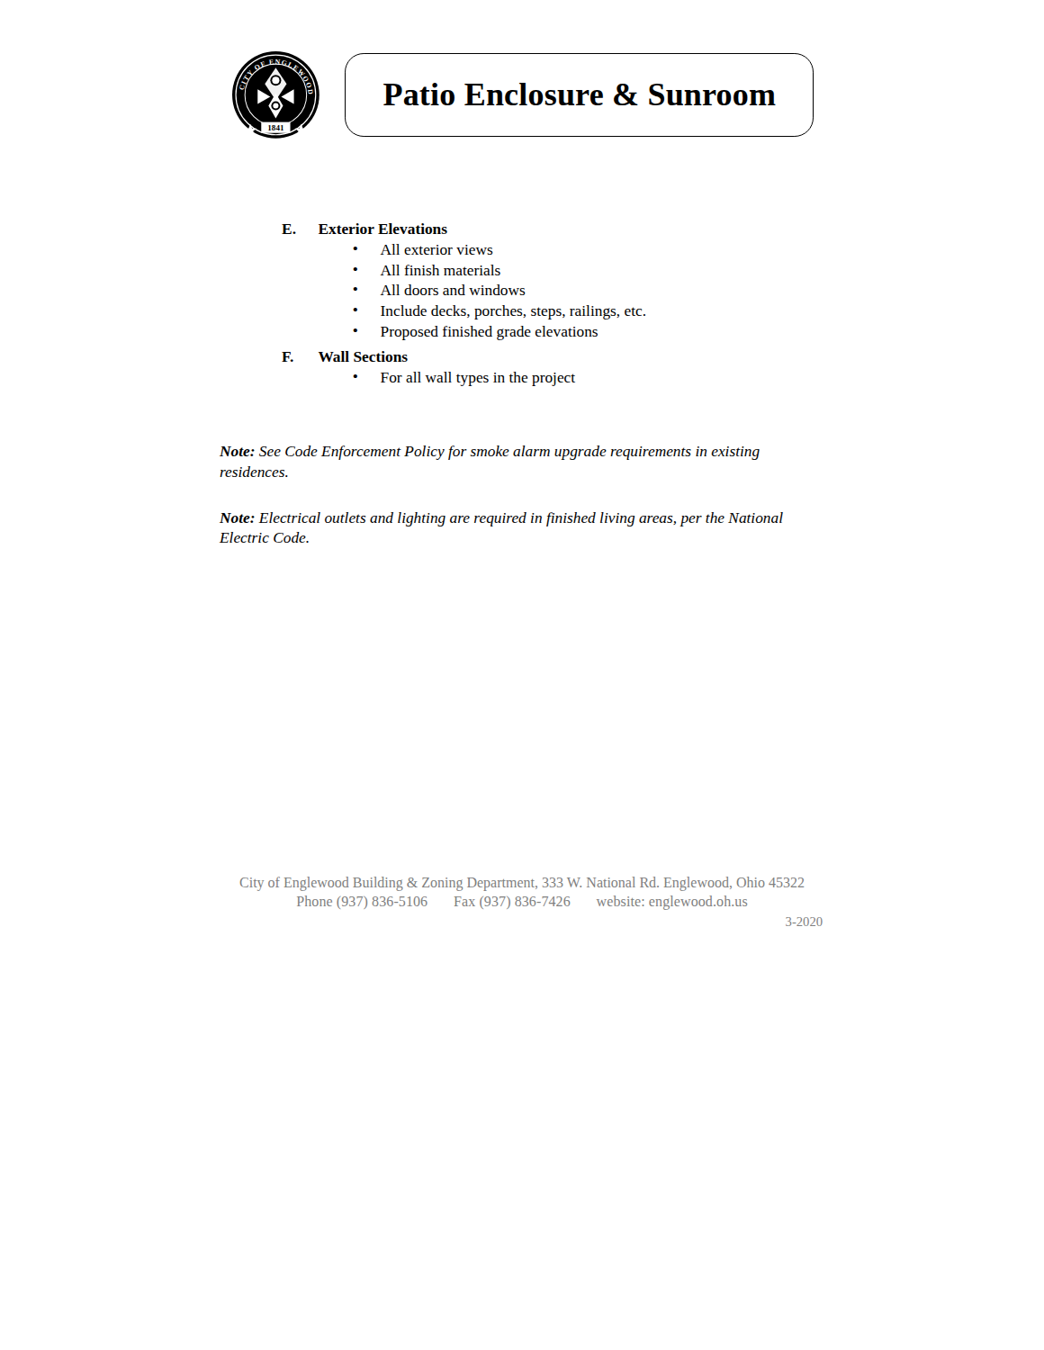1841 CITY OF ENGLEWOOD
Patio Enclosure & Sunroom
E. Exterior Elevations
All exterior views
All finish materials
All doors and windows
Include decks, porches, steps, railings, etc.
Proposed finished grade elevations
F. Wall Sections
For all wall types in the project
Note: See Code Enforcement Policy for smoke alarm upgrade requirements in existing residences.
Note: Electrical outlets and lighting are required in finished living areas, per the National Electric Code.
City of Englewood Building & Zoning Department, 333 W. National Rd. Englewood, Ohio 45322
Phone (937) 836-5106 Fax (937) 836-7426 website: englewood.oh.us
3-2020